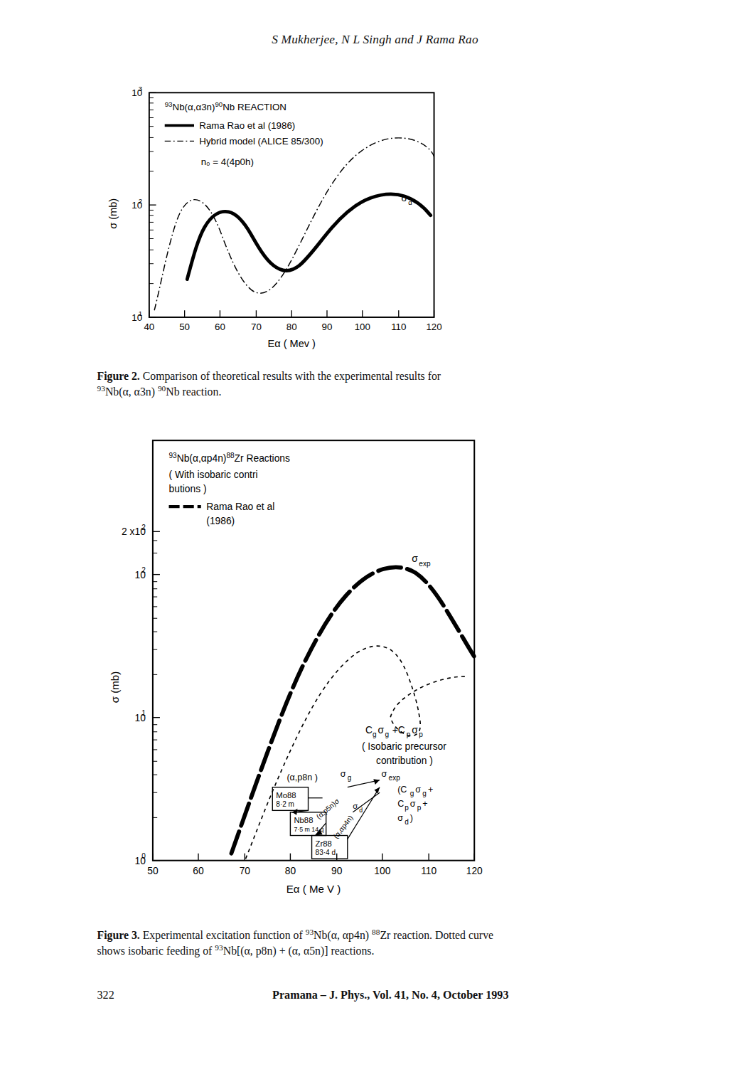S Mukherjee, N L Singh and J Rama Rao
Figure 2 graph Cross section in millibarns versus alpha energy in MeV for the niobium-93 (alpha, alpha 3n) niobium-90 reaction, comparing experimental data of Rama Rao et al 1986 with the hybrid model ALICE 85/300. 10 3 10 2 10 1 σ (mb) 40 50 60 70 80 90 100 110 120 Eα ( Mev ) 93Nb(α,α3n)90Nb REACTION Rama Rao et al (1986) Hybrid model (ALICE 85/300) n₀ = 4(4p0h) σ d
Figure 2. Comparison of theoretical results with the experimental results for 93Nb(α, α3n) 90Nb reaction.
Figure 3 graph Experimental excitation function of niobium-93 (alpha, alpha p 4n) zirconium-88 reaction with isobaric contributions; dotted curve shows isobaric precursor contribution, with an inset decay scheme. 2 x10 2 10 2 10 1 10 0 σ (mb) 50 60 70 80 90 100 110 120 Eα ( Me V ) 93Nb(α,αp4n)88Zr Reactions ( With isobaric contri butions ) Rama Rao et al (1986) σ exp C g σ g +C p σ p ( Isobaric precursor contribution ) (α,p8n ) σ g σ exp Mo88 8·2 m Nb88 7·5 m 14 q Zr88 83·4 d (α,p5n)σ σ d (α,αp4n) (C g σ g + C p σ p + σ d )
Figure 3. Experimental excitation function of 93Nb(α, αp4n) 88Zr reaction. Dotted curve shows isobaric feeding of 93Nb[(α, p8n) + (α, α5n)] reactions.
322 Pramana – J. Phys., Vol. 41, No. 4, October 1993